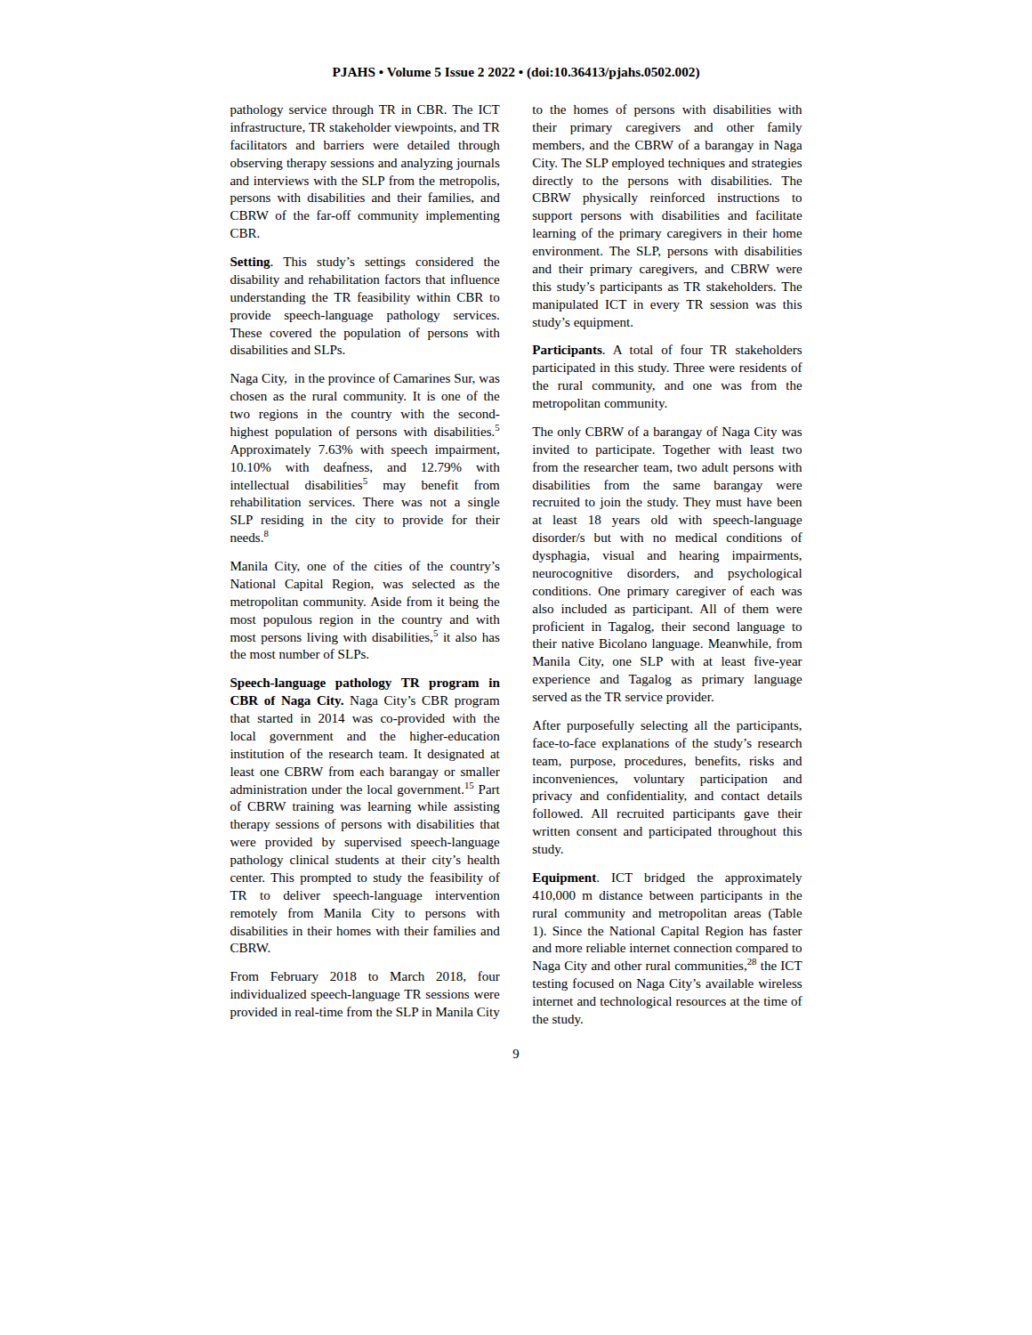PJAHS • Volume 5 Issue 2 2022 • (doi:10.36413/pjahs.0502.002)
pathology service through TR in CBR. The ICT infrastructure, TR stakeholder viewpoints, and TR facilitators and barriers were detailed through observing therapy sessions and analyzing journals and interviews with the SLP from the metropolis, persons with disabilities and their families, and CBRW of the far-off community implementing CBR.
Setting. This study’s settings considered the disability and rehabilitation factors that influence understanding the TR feasibility within CBR to provide speech-language pathology services. These covered the population of persons with disabilities and SLPs.
Naga City, in the province of Camarines Sur, was chosen as the rural community. It is one of the two regions in the country with the second-highest population of persons with disabilities.5 Approximately 7.63% with speech impairment, 10.10% with deafness, and 12.79% with intellectual disabilities5 may benefit from rehabilitation services. There was not a single SLP residing in the city to provide for their needs.8
Manila City, one of the cities of the country’s National Capital Region, was selected as the metropolitan community. Aside from it being the most populous region in the country and with most persons living with disabilities,5 it also has the most number of SLPs.
Speech-language pathology TR program in CBR of Naga City. Naga City’s CBR program that started in 2014 was co-provided with the local government and the higher-education institution of the research team. It designated at least one CBRW from each barangay or smaller administration under the local government.15 Part of CBRW training was learning while assisting therapy sessions of persons with disabilities that were provided by supervised speech-language pathology clinical students at their city’s health center. This prompted to study the feasibility of TR to deliver speech-language intervention remotely from Manila City to persons with disabilities in their homes with their families and CBRW.
From February 2018 to March 2018, four individualized speech-language TR sessions were provided in real-time from the SLP in Manila City to the homes of persons with disabilities with their primary caregivers and other family members, and the CBRW of a barangay in Naga City. The SLP employed techniques and strategies directly to the persons with disabilities. The CBRW physically reinforced instructions to support persons with disabilities and facilitate learning of the primary caregivers in their home environment. The SLP, persons with disabilities and their primary caregivers, and CBRW were this study’s participants as TR stakeholders. The manipulated ICT in every TR session was this study’s equipment.
Participants. A total of four TR stakeholders participated in this study. Three were residents of the rural community, and one was from the metropolitan community.
The only CBRW of a barangay of Naga City was invited to participate. Together with least two from the researcher team, two adult persons with disabilities from the same barangay were recruited to join the study. They must have been at least 18 years old with speech-language disorder/s but with no medical conditions of dysphagia, visual and hearing impairments, neurocognitive disorders, and psychological conditions. One primary caregiver of each was also included as participant. All of them were proficient in Tagalog, their second language to their native Bicolano language. Meanwhile, from Manila City, one SLP with at least five-year experience and Tagalog as primary language served as the TR service provider.
After purposefully selecting all the participants, face-to-face explanations of the study’s research team, purpose, procedures, benefits, risks and inconveniences, voluntary participation and privacy and confidentiality, and contact details followed. All recruited participants gave their written consent and participated throughout this study.
Equipment. ICT bridged the approximately 410,000 m distance between participants in the rural community and metropolitan areas (Table 1). Since the National Capital Region has faster and more reliable internet connection compared to Naga City and other rural communities,28 the ICT testing focused on Naga City’s available wireless internet and technological resources at the time of the study.
9